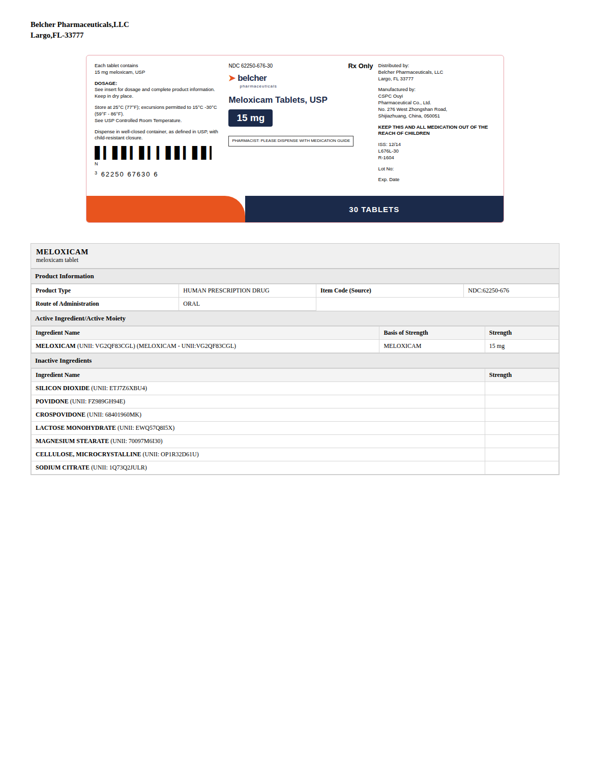Belcher Pharmaceuticals,LLC
Largo,FL-33777
Each tablet contains
15 mg meloxicam, USP
DOSAGE:
See insert for dosage and complete product information.
Keep in dry place.
Store at 25°C (77°F); excursions permitted to 15°C -30°C (59°F - 86°F).
See USP Controlled Room Temperature.
Dispense in well-closed container, as defined in USP, with child-resistant closure.
▌▎▌▌▎▌▎▎▌▌▎▌▌▎▎▌▎▌▌▎▌▎▌▌▎▎▌▌▎▌▎▌▌▎▌▎▎▌▌▎▌▌▎▎▌▎▌▌▎▌▎▌▌▎▎▌▌▎▌▎▌▌▎
N
3 62250 67630 6
Rx Only
NDC 62250-676-30
➤ belcher
pharmaceuticals
Meloxicam Tablets, USP
15 mg
PHARMACIST: PLEASE DISPENSE WITH MEDICATION GUIDE
Distributed by:
Belcher Pharmaceuticals, LLC
Largo, FL 33777
Manufactured by:
CSPC Ouyi
Pharmaceutical Co., Ltd.
No. 276 West Zhongshan Road,
Shijiazhuang, China, 050051
KEEP THIS AND ALL MEDICATION OUT OF THE REACH OF CHILDREN
ISS: 12/14
L676L-30
R-1604
Lot No:
Exp. Date
30 TABLETS
MELOXICAM
meloxicam tablet
Product Information
| Product Type | HUMAN PRESCRIPTION DRUG | Item Code (Source) | NDC:62250-676 |
| Route of Administration | ORAL | | |
Active Ingredient/Active Moiety
| Ingredient Name | Basis of Strength | Strength |
| --- | --- | --- |
| MELOXICAM (UNII: VG2QF83CGL) (MELOXICAM - UNII:VG2QF83CGL) | MELOXICAM | 15 mg |
Inactive Ingredients
| Ingredient Name | Strength |
| --- | --- |
| SILICON DIOXIDE (UNII: ETJ7Z6XBU4) | |
| POVIDONE (UNII: FZ989GH94E) | |
| CROSPOVIDONE (UNII: 68401960MK) | |
| LACTOSE MONOHYDRATE (UNII: EWQ57Q8I5X) | |
| MAGNESIUM STEARATE (UNII: 70097M6I30) | |
| CELLULOSE, MICROCRYSTALLINE (UNII: OP1R32D61U) | |
| SODIUM CITRATE (UNII: 1Q73Q2JULR) | |